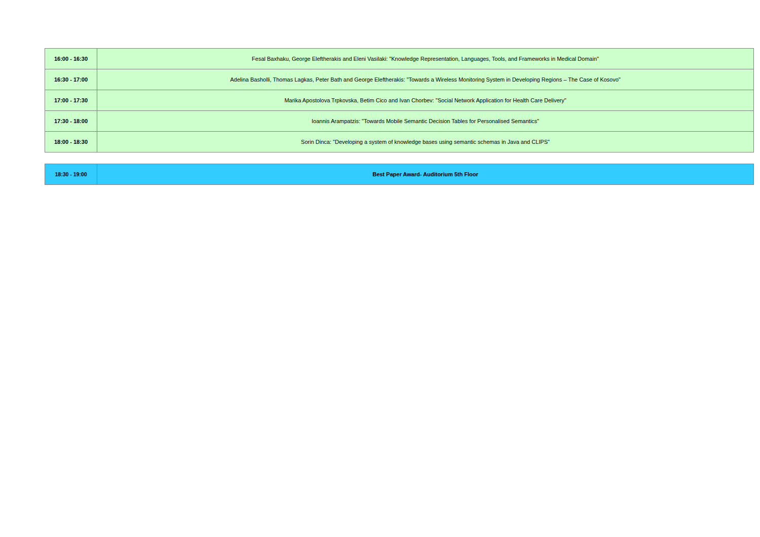| 16:00 - 16:30 | Fesal Baxhaku, George Eleftherakis and Eleni Vasilaki: "Knowledge Representation, Languages, Tools, and Frameworks in Medical Domain" |
| 16:30 - 17:00 | Adelina Basholli, Thomas Lagkas, Peter Bath and George Eleftherakis: "Towards a Wireless Monitoring System in Developing Regions – The Case of Kosovo" |
| 17:00 - 17:30 | Marika Apostolova Trpkovska, Betim Cico and Ivan Chorbev: "Social Network Application for Health Care Delivery" |
| 17:30 - 18:00 | Ioannis Arampatzis: "Towards Mobile Semantic Decision Tables for Personalised Semantics" |
| 18:00 - 18:30 | Sorin Dinca: "Developing a system of knowledge bases using semantic schemas in Java and CLIPS" |
| 18:30 - 19:00 | Best Paper Award- Auditorium 5th Floor |